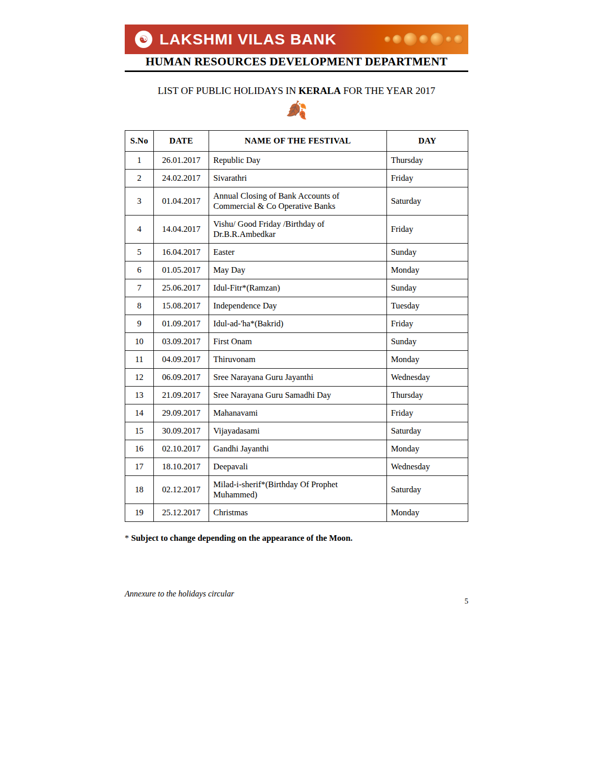☯
LAKSHMI VILAS BANK
HUMAN RESOURCES DEVELOPMENT DEPARTMENT
LIST OF PUBLIC HOLIDAYS IN KERALA FOR THE YEAR 2017
🍂
| S.No | DATE | NAME OF THE FESTIVAL | DAY |
| --- | --- | --- | --- |
| 1 | 26.01.2017 | Republic Day | Thursday |
| 2 | 24.02.2017 | Sivarathri | Friday |
| 3 | 01.04.2017 | Annual Closing of Bank Accounts of Commercial & Co Operative Banks | Saturday |
| 4 | 14.04.2017 | Vishu/ Good Friday /Birthday of Dr.B.R.Ambedkar | Friday |
| 5 | 16.04.2017 | Easter | Sunday |
| 6 | 01.05.2017 | May Day | Monday |
| 7 | 25.06.2017 | Idul-Fitr*(Ramzan) | Sunday |
| 8 | 15.08.2017 | Independence Day | Tuesday |
| 9 | 01.09.2017 | Idul-ad-'ha*(Bakrid) | Friday |
| 10 | 03.09.2017 | First Onam | Sunday |
| 11 | 04.09.2017 | Thiruvonam | Monday |
| 12 | 06.09.2017 | Sree Narayana Guru Jayanthi | Wednesday |
| 13 | 21.09.2017 | Sree Narayana Guru Samadhi Day | Thursday |
| 14 | 29.09.2017 | Mahanavami | Friday |
| 15 | 30.09.2017 | Vijayadasami | Saturday |
| 16 | 02.10.2017 | Gandhi Jayanthi | Monday |
| 17 | 18.10.2017 | Deepavali | Wednesday |
| 18 | 02.12.2017 | Milad-i-sherif*(Birthday Of Prophet Muhammed) | Saturday |
| 19 | 25.12.2017 | Christmas | Monday |
* Subject to change depending on the appearance of the Moon.
Annexure to the holidays circular
5